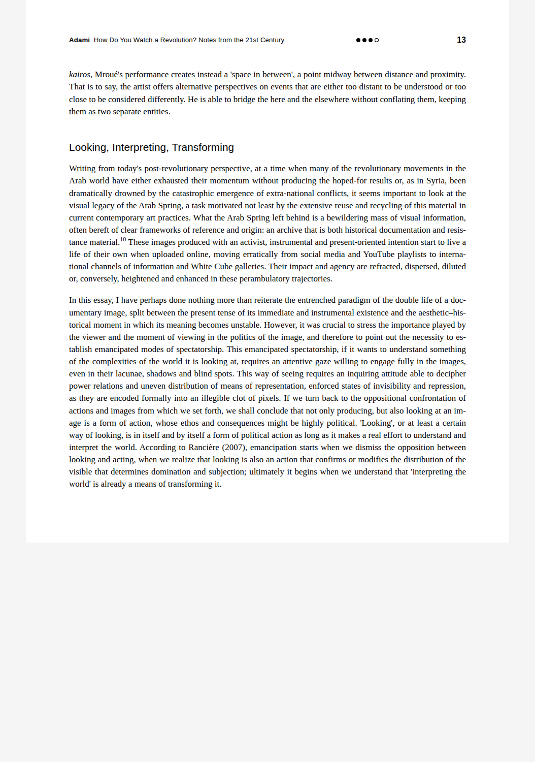Adami How Do You Watch a Revolution? Notes from the 21st Century 13
kairos, Mroué's performance creates instead a 'space in between', a point midway between distance and proximity. That is to say, the artist offers alternative perspectives on events that are either too distant to be understood or too close to be considered differently. He is able to bridge the here and the elsewhere without conflating them, keeping them as two separate entities.
Looking, Interpreting, Transforming
Writing from today's post-revolutionary perspective, at a time when many of the revolutionary movements in the Arab world have either exhausted their momentum without producing the hoped-for results or, as in Syria, been dramatically drowned by the catastrophic emergence of extra-national conflicts, it seems important to look at the visual legacy of the Arab Spring, a task motivated not least by the extensive reuse and recycling of this material in current contemporary art practices. What the Arab Spring left behind is a bewildering mass of visual information, often bereft of clear frameworks of reference and origin: an archive that is both historical documentation and resistance material.10 These images produced with an activist, instrumental and present-oriented intention start to live a life of their own when uploaded online, moving erratically from social media and YouTube playlists to international channels of information and White Cube galleries. Their impact and agency are refracted, dispersed, diluted or, conversely, heightened and enhanced in these perambulatory trajectories.
In this essay, I have perhaps done nothing more than reiterate the entrenched paradigm of the double life of a documentary image, split between the present tense of its immediate and instrumental existence and the aesthetic–historical moment in which its meaning becomes unstable. However, it was crucial to stress the importance played by the viewer and the moment of viewing in the politics of the image, and therefore to point out the necessity to establish emancipated modes of spectatorship. This emancipated spectatorship, if it wants to understand something of the complexities of the world it is looking at, requires an attentive gaze willing to engage fully in the images, even in their lacunae, shadows and blind spots. This way of seeing requires an inquiring attitude able to decipher power relations and uneven distribution of means of representation, enforced states of invisibility and repression, as they are encoded formally into an illegible clot of pixels. If we turn back to the oppositional confrontation of actions and images from which we set forth, we shall conclude that not only producing, but also looking at an image is a form of action, whose ethos and consequences might be highly political. 'Looking', or at least a certain way of looking, is in itself and by itself a form of political action as long as it makes a real effort to understand and interpret the world. According to Rancière (2007), emancipation starts when we dismiss the opposition between looking and acting, when we realize that looking is also an action that confirms or modifies the distribution of the visible that determines domination and subjection; ultimately it begins when we understand that 'interpreting the world' is already a means of transforming it.